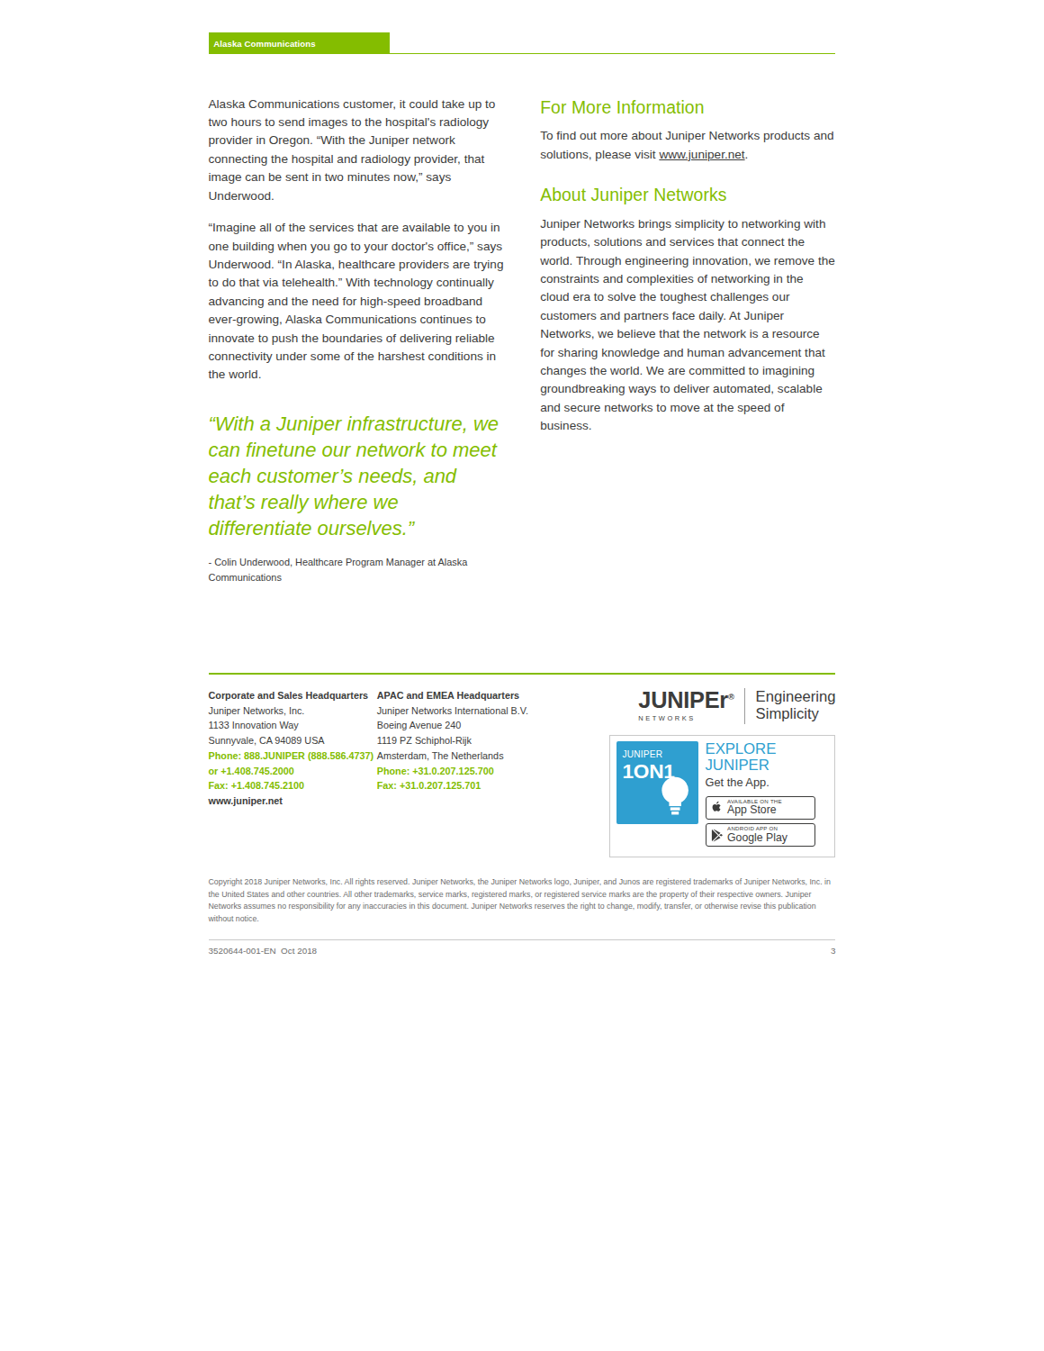Alaska Communications
Alaska Communications customer, it could take up to two hours to send images to the hospital's radiology provider in Oregon. “With the Juniper network connecting the hospital and radiology provider, that image can be sent in two minutes now,” says Underwood.
“Imagine all of the services that are available to you in one building when you go to your doctor's office,” says Underwood. “In Alaska, healthcare providers are trying to do that via telehealth.” With technology continually advancing and the need for high-speed broadband ever-growing, Alaska Communications continues to innovate to push the boundaries of delivering reliable connectivity under some of the harshest conditions in the world.
“With a Juniper infrastructure, we can finetune our network to meet each customer’s needs, and that’s really where we differentiate ourselves.”
- Colin Underwood, Healthcare Program Manager at Alaska Communications
For More Information
To find out more about Juniper Networks products and solutions, please visit www.juniper.net.
About Juniper Networks
Juniper Networks brings simplicity to networking with products, solutions and services that connect the world. Through engineering innovation, we remove the constraints and complexities of networking in the cloud era to solve the toughest challenges our customers and partners face daily. At Juniper Networks, we believe that the network is a resource for sharing knowledge and human advancement that changes the world. We are committed to imagining groundbreaking ways to deliver automated, scalable and secure networks to move at the speed of business.
Corporate and Sales Headquarters
Juniper Networks, Inc.
1133 Innovation Way
Sunnyvale, CA 94089 USA
Phone: 888.JUNIPER (888.586.4737)
or +1.408.745.2000
Fax: +1.408.745.2100
www.juniper.net
APAC and EMEA Headquarters
Juniper Networks International B.V.
Boeing Avenue 240
1119 PZ Schiphol-Rijk
Amsterdam, The Netherlands
Phone: +31.0.207.125.700
Fax: +31.0.207.125.701
JUNIPEr®
NETWORKS
Engineering
Simplicity
JUNIPER
1ON1
EXPLORE JUNIPER
Get the App.
Available on the
App Store
Android app on
Google Play
Copyright 2018 Juniper Networks, Inc. All rights reserved. Juniper Networks, the Juniper Networks logo, Juniper, and Junos are registered trademarks of Juniper Networks, Inc. in the United States and other countries. All other trademarks, service marks, registered marks, or registered service marks are the property of their respective owners. Juniper Networks assumes no responsibility for any inaccuracies in this document. Juniper Networks reserves the right to change, modify, transfer, or otherwise revise this publication without notice.
3520644-001-EN Oct 2018
3